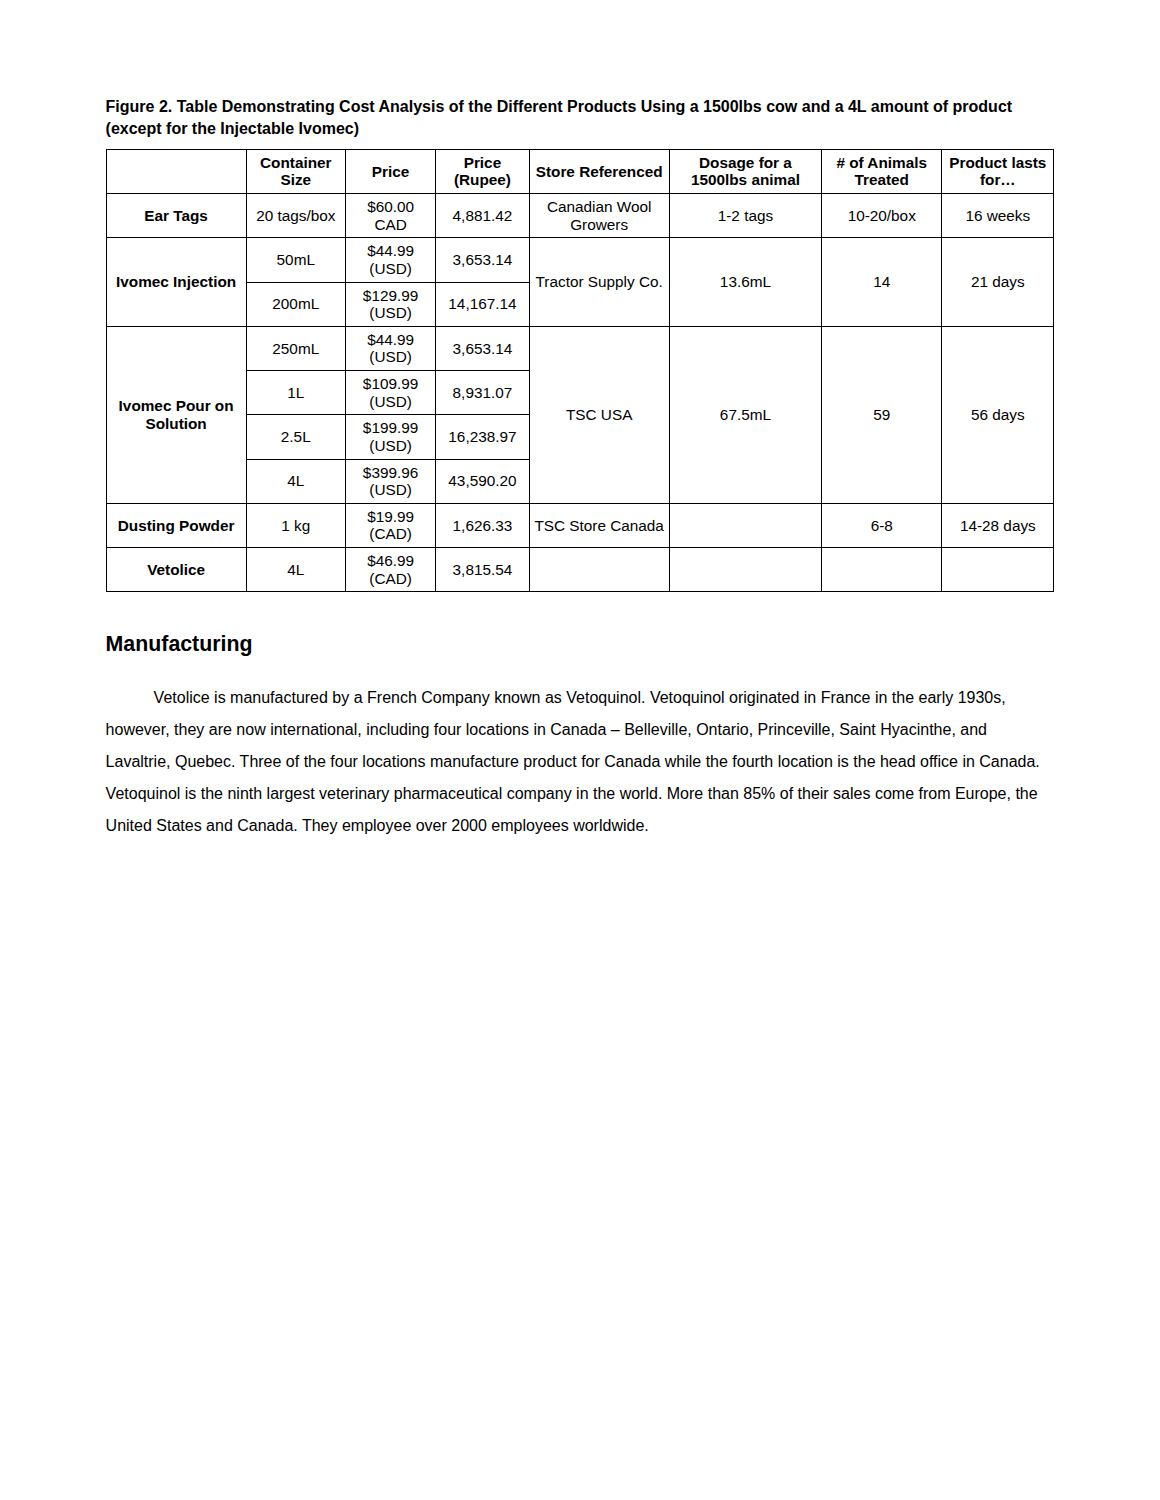Figure 2. Table Demonstrating Cost Analysis of the Different Products Using a 1500lbs cow and a 4L amount of product (except for the Injectable Ivomec)
| | Container Size | Price | Price (Rupee) | Store Referenced | Dosage for a 1500lbs animal | # of Animals Treated | Product lasts for… |
| --- | --- | --- | --- | --- | --- | --- | --- |
| Ear Tags | 20 tags/box | $60.00 CAD | 4,881.42 | Canadian Wool Growers | 1-2 tags | 10-20/box | 16 weeks |
| Ivomec Injection | 50mL | $44.99 (USD) | 3,653.14 | Tractor Supply Co. | 13.6mL | 14 | 21 days |
| 200mL | $129.99 (USD) | 14,167.14 |
| Ivomec Pour on Solution | 250mL | $44.99 (USD) | 3,653.14 | TSC USA | 67.5mL | 59 | 56 days |
| 1L | $109.99 (USD) | 8,931.07 |
| 2.5L | $199.99 (USD) | 16,238.97 |
| 4L | $399.96 (USD) | 43,590.20 |
| Dusting Powder | 1 kg | $19.99 (CAD) | 1,626.33 | TSC Store Canada | | 6-8 | 14-28 days |
| Vetolice | 4L | $46.99 (CAD) | 3,815.54 | | | | |
Manufacturing
Vetolice is manufactured by a French Company known as Vetoquinol. Vetoquinol originated in France in the early 1930s, however, they are now international, including four locations in Canada – Belleville, Ontario, Princeville, Saint Hyacinthe, and Lavaltrie, Quebec. Three of the four locations manufacture product for Canada while the fourth location is the head office in Canada. Vetoquinol is the ninth largest veterinary pharmaceutical company in the world. More than 85% of their sales come from Europe, the United States and Canada. They employee over 2000 employees worldwide.